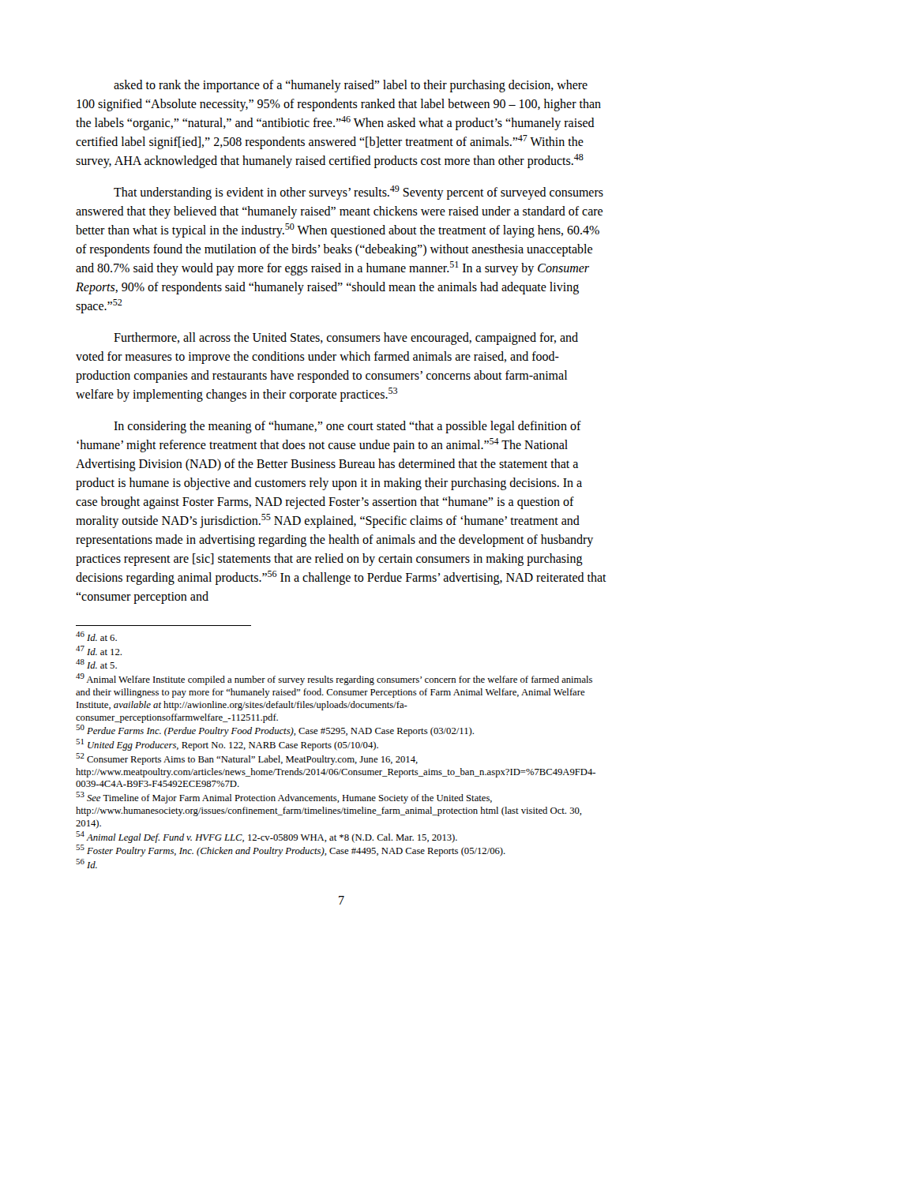asked to rank the importance of a “humanely raised” label to their purchasing decision, where 100 signified “Absolute necessity,” 95% of respondents ranked that label between 90 – 100, higher than the labels “organic,” “natural,” and “antibiotic free.”46 When asked what a product’s “humanely raised certified label signif[ied],” 2,508 respondents answered “[b]etter treatment of animals.”47 Within the survey, AHA acknowledged that humanely raised certified products cost more than other products.48
That understanding is evident in other surveys’ results.49 Seventy percent of surveyed consumers answered that they believed that “humanely raised” meant chickens were raised under a standard of care better than what is typical in the industry.50 When questioned about the treatment of laying hens, 60.4% of respondents found the mutilation of the birds’ beaks (“debeaking”) without anesthesia unacceptable and 80.7% said they would pay more for eggs raised in a humane manner.51 In a survey by Consumer Reports, 90% of respondents said “humanely raised” “should mean the animals had adequate living space.”52
Furthermore, all across the United States, consumers have encouraged, campaigned for, and voted for measures to improve the conditions under which farmed animals are raised, and food-production companies and restaurants have responded to consumers’ concerns about farm-animal welfare by implementing changes in their corporate practices.53
In considering the meaning of “humane,” one court stated “that a possible legal definition of ‘humane’ might reference treatment that does not cause undue pain to an animal.”54 The National Advertising Division (NAD) of the Better Business Bureau has determined that the statement that a product is humane is objective and customers rely upon it in making their purchasing decisions. In a case brought against Foster Farms, NAD rejected Foster’s assertion that “humane” is a question of morality outside NAD’s jurisdiction.55 NAD explained, “Specific claims of ‘humane’ treatment and representations made in advertising regarding the health of animals and the development of husbandry practices represent are [sic] statements that are relied on by certain consumers in making purchasing decisions regarding animal products.”56 In a challenge to Perdue Farms’ advertising, NAD reiterated that “consumer perception and
46 Id. at 6.
47 Id. at 12.
48 Id. at 5.
49 Animal Welfare Institute compiled a number of survey results regarding consumers’ concern for the welfare of farmed animals and their willingness to pay more for “humanely raised” food. Consumer Perceptions of Farm Animal Welfare, Animal Welfare Institute, available at http://awionline.org/sites/default/files/uploads/documents/fa-consumer_perceptionsoffarmwelfare_-112511.pdf.
50 Perdue Farms Inc. (Perdue Poultry Food Products), Case #5295, NAD Case Reports (03/02/11).
51 United Egg Producers, Report No. 122, NARB Case Reports (05/10/04).
52 Consumer Reports Aims to Ban “Natural” Label, MeatPoultry.com, June 16, 2014, http://www.meatpoultry.com/articles/news_home/Trends/2014/06/Consumer_Reports_aims_to_ban_n.aspx?ID=%7BC49A9FD4-0039-4C4A-B9F3-F45492ECE987%7D.
53 See Timeline of Major Farm Animal Protection Advancements, Humane Society of the United States, http://www.humanesociety.org/issues/confinement_farm/timelines/timeline_farm_animal_protection html (last visited Oct. 30, 2014).
54 Animal Legal Def. Fund v. HVFG LLC, 12-cv-05809 WHA, at *8 (N.D. Cal. Mar. 15, 2013).
55 Foster Poultry Farms, Inc. (Chicken and Poultry Products), Case #4495, NAD Case Reports (05/12/06).
56 Id.
7